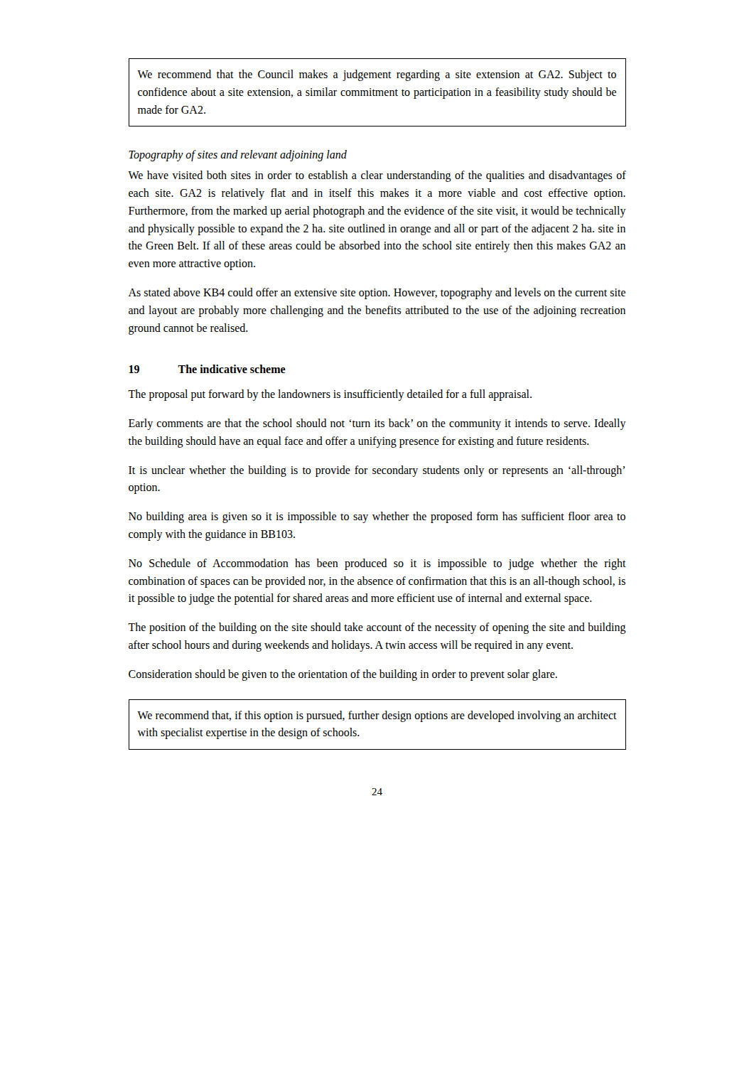We recommend that the Council makes a judgement regarding a site extension at GA2. Subject to confidence about a site extension, a similar commitment to participation in a feasibility study should be made for GA2.
Topography of sites and relevant adjoining land
We have visited both sites in order to establish a clear understanding of the qualities and disadvantages of each site. GA2 is relatively flat and in itself this makes it a more viable and cost effective option. Furthermore, from the marked up aerial photograph and the evidence of the site visit, it would be technically and physically possible to expand the 2 ha. site outlined in orange and all or part of the adjacent 2 ha. site in the Green Belt. If all of these areas could be absorbed into the school site entirely then this makes GA2 an even more attractive option.
As stated above KB4 could offer an extensive site option. However, topography and levels on the current site and layout are probably more challenging and the benefits attributed to the use of the adjoining recreation ground cannot be realised.
19 The indicative scheme
The proposal put forward by the landowners is insufficiently detailed for a full appraisal.
Early comments are that the school should not ‘turn its back’ on the community it intends to serve. Ideally the building should have an equal face and offer a unifying presence for existing and future residents.
It is unclear whether the building is to provide for secondary students only or represents an ‘all-through’ option.
No building area is given so it is impossible to say whether the proposed form has sufficient floor area to comply with the guidance in BB103.
No Schedule of Accommodation has been produced so it is impossible to judge whether the right combination of spaces can be provided nor, in the absence of confirmation that this is an all-though school, is it possible to judge the potential for shared areas and more efficient use of internal and external space.
The position of the building on the site should take account of the necessity of opening the site and building after school hours and during weekends and holidays. A twin access will be required in any event.
Consideration should be given to the orientation of the building in order to prevent solar glare.
We recommend that, if this option is pursued, further design options are developed involving an architect with specialist expertise in the design of schools.
24